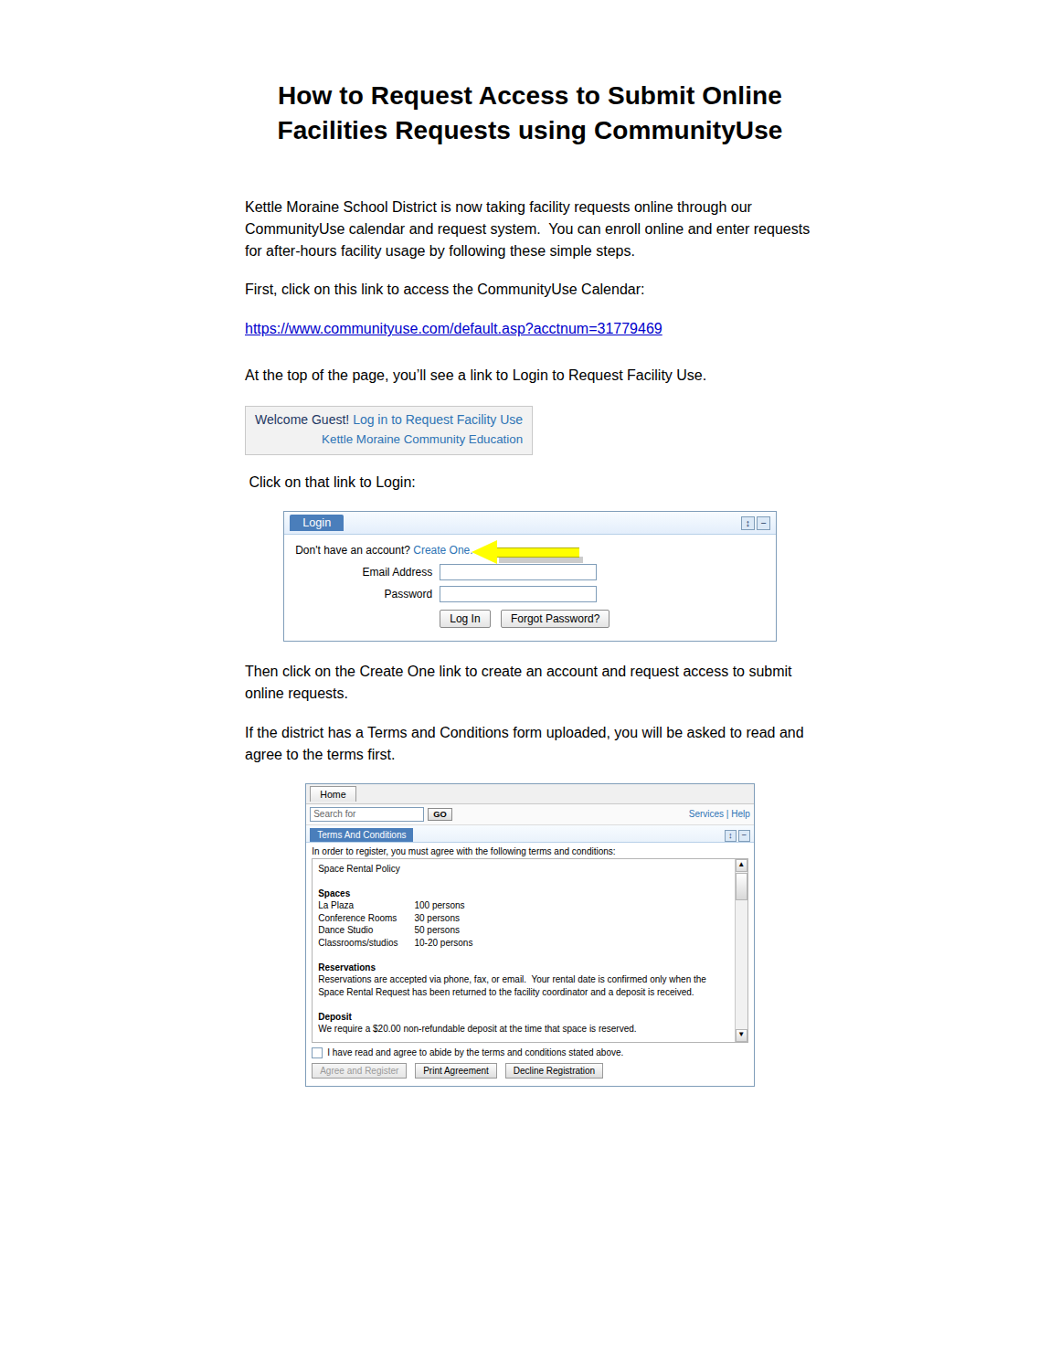How to Request Access to Submit Online Facilities Requests using CommunityUse
Kettle Moraine School District is now taking facility requests online through our CommunityUse calendar and request system. You can enroll online and enter requests for after-hours facility usage by following these simple steps.
First, click on this link to access the CommunityUse Calendar:
https://www.communityuse.com/default.asp?acctnum=31779469
At the top of the page, you’ll see a link to Login to Request Facility Use.
Welcome Guest! Log in to Request Facility Use Kettle Moraine Community Education
Click on that link to Login:
Login ↕−
Don't have an account? Create One.
Email Address
Password
Log In Forgot Password?
Then click on the Create One link to create an account and request access to submit online requests.
If the district has a Terms and Conditions form uploaded, you will be asked to read and agree to the terms first.
Home
Search for GO
Services | Help
Terms And Conditions ↕−
In order to register, you must agree with the following terms and conditions:
Space Rental Policy
Spaces
| La Plaza | 100 persons |
| Conference Rooms | 30 persons |
| Dance Studio | 50 persons |
| Classrooms/studios | 10-20 persons |
Reservations
Reservations are accepted via phone, fax, or email. Your rental date is confirmed only when the Space Rental Request has been returned to the facility coordinator and a deposit is received.
Deposit
We require a $20.00 non-refundable deposit at the time that space is reserved.
Fees
The rental fee includes the use of chairs, tables, and trash cans. For a listing of rental fees, please refer to the Space Rental Rate Sheet located on the back of this form.
▲
▼
I have read and agree to abide by the terms and conditions stated above.
Agree and Register Print Agreement Decline Registration